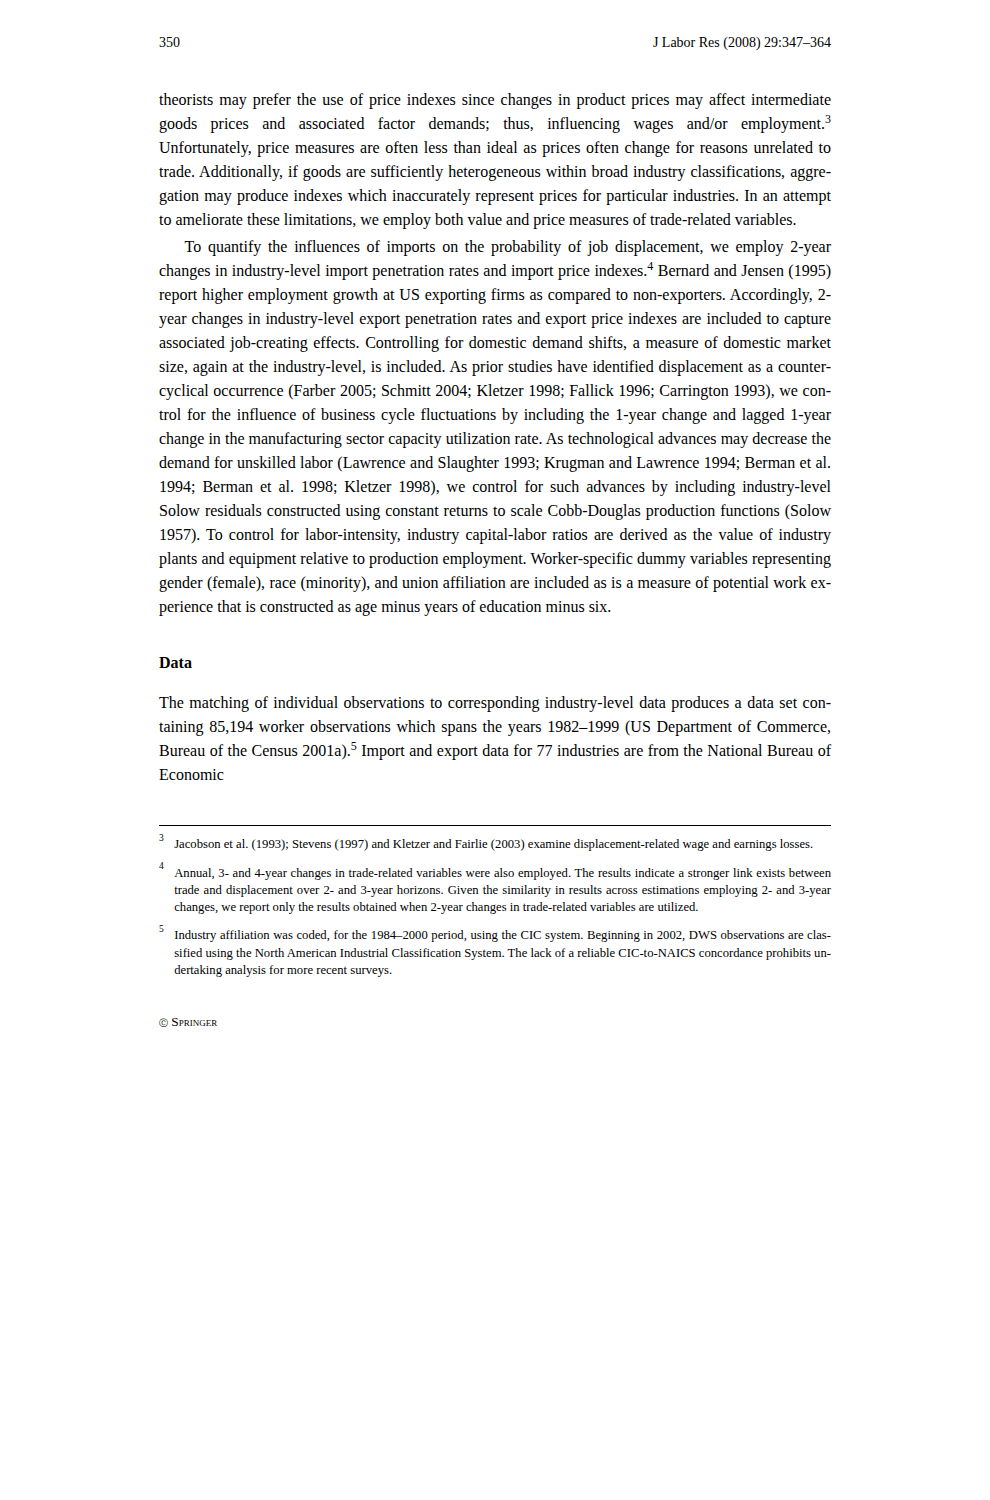350 J Labor Res (2008) 29:347–364
theorists may prefer the use of price indexes since changes in product prices may affect intermediate goods prices and associated factor demands; thus, influencing wages and/or employment.3 Unfortunately, price measures are often less than ideal as prices often change for reasons unrelated to trade. Additionally, if goods are sufficiently heterogeneous within broad industry classifications, aggregation may produce indexes which inaccurately represent prices for particular industries. In an attempt to ameliorate these limitations, we employ both value and price measures of trade-related variables.
To quantify the influences of imports on the probability of job displacement, we employ 2-year changes in industry-level import penetration rates and import price indexes.4 Bernard and Jensen (1995) report higher employment growth at US exporting firms as compared to non-exporters. Accordingly, 2-year changes in industry-level export penetration rates and export price indexes are included to capture associated job-creating effects. Controlling for domestic demand shifts, a measure of domestic market size, again at the industry-level, is included. As prior studies have identified displacement as a counter-cyclical occurrence (Farber 2005; Schmitt 2004; Kletzer 1998; Fallick 1996; Carrington 1993), we control for the influence of business cycle fluctuations by including the 1-year change and lagged 1-year change in the manufacturing sector capacity utilization rate. As technological advances may decrease the demand for unskilled labor (Lawrence and Slaughter 1993; Krugman and Lawrence 1994; Berman et al. 1994; Berman et al. 1998; Kletzer 1998), we control for such advances by including industry-level Solow residuals constructed using constant returns to scale Cobb-Douglas production functions (Solow 1957). To control for labor-intensity, industry capital-labor ratios are derived as the value of industry plants and equipment relative to production employment. Worker-specific dummy variables representing gender (female), race (minority), and union affiliation are included as is a measure of potential work experience that is constructed as age minus years of education minus six.
Data
The matching of individual observations to corresponding industry-level data produces a data set containing 85,194 worker observations which spans the years 1982–1999 (US Department of Commerce, Bureau of the Census 2001a).5 Import and export data for 77 industries are from the National Bureau of Economic
3 Jacobson et al. (1993); Stevens (1997) and Kletzer and Fairlie (2003) examine displacement-related wage and earnings losses.
4 Annual, 3- and 4-year changes in trade-related variables were also employed. The results indicate a stronger link exists between trade and displacement over 2- and 3-year horizons. Given the similarity in results across estimations employing 2- and 3-year changes, we report only the results obtained when 2-year changes in trade-related variables are utilized.
5 Industry affiliation was coded, for the 1984–2000 period, using the CIC system. Beginning in 2002, DWS observations are classified using the North American Industrial Classification System. The lack of a reliable CIC-to-NAICS concordance prohibits undertaking analysis for more recent surveys.
ⓒ Springer